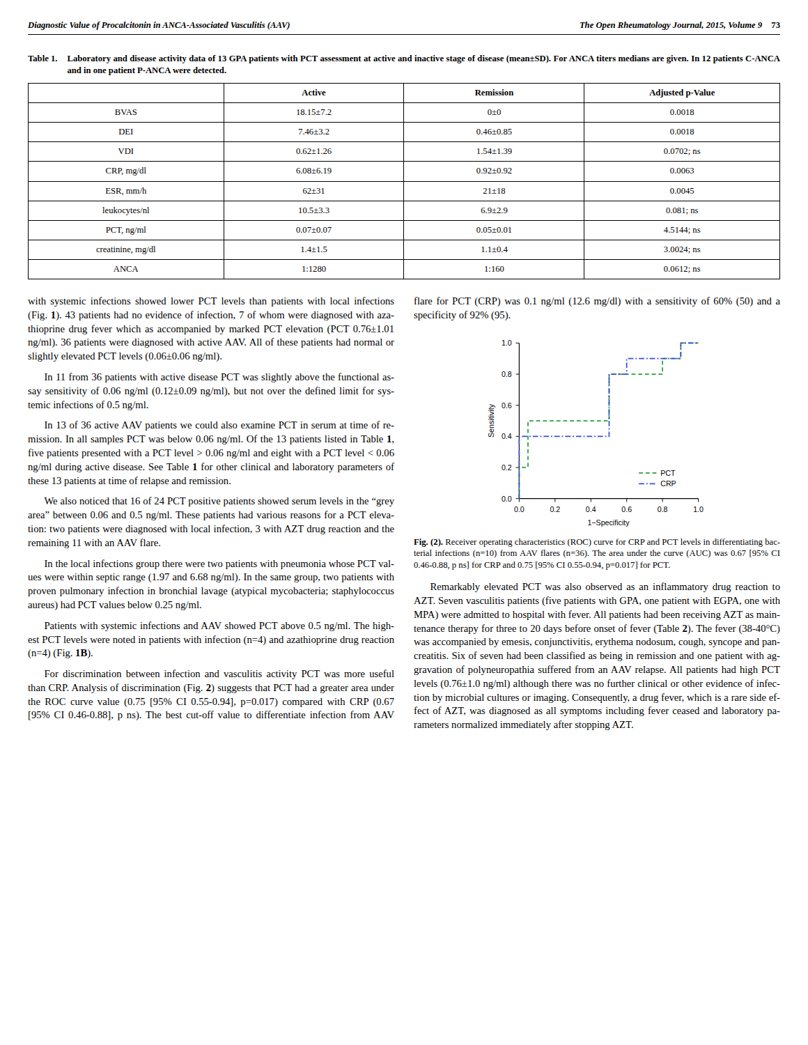Diagnostic Value of Procalcitonin in ANCA-Associated Vasculitis (AAV)
The Open Rheumatology Journal, 2015, Volume 9 73
Table 1.
Laboratory and disease activity data of 13 GPA patients with PCT assessment at active and inactive stage of disease (mean±SD). For ANCA titers medians are given. In 12 patients C-ANCA and in one patient P-ANCA were detected.
| | Active | Remission | Adjusted p-Value |
| --- | --- | --- | --- |
| BVAS | 18.15±7.2 | 0±0 | 0.0018 |
| DEI | 7.46±3.2 | 0.46±0.85 | 0.0018 |
| VDI | 0.62±1.26 | 1.54±1.39 | 0.0702; ns |
| CRP, mg/dl | 6.08±6.19 | 0.92±0.92 | 0.0063 |
| ESR, mm/h | 62±31 | 21±18 | 0.0045 |
| leukocytes/nl | 10.5±3.3 | 6.9±2.9 | 0.081; ns |
| PCT, ng/ml | 0.07±0.07 | 0.05±0.01 | 4.5144; ns |
| creatinine, mg/dl | 1.4±1.5 | 1.1±0.4 | 3.0024; ns |
| ANCA | 1:1280 | 1:160 | 0.0612; ns |
with systemic infections showed lower PCT levels than patients with local infections (Fig. 1). 43 patients had no evidence of infection, 7 of whom were diagnosed with azathioprine drug fever which as accompanied by marked PCT elevation (PCT 0.76±1.01 ng/ml). 36 patients were diagnosed with active AAV. All of these patients had normal or slightly elevated PCT levels (0.06±0.06 ng/ml).
In 11 from 36 patients with active disease PCT was slightly above the functional assay sensitivity of 0.06 ng/ml (0.12±0.09 ng/ml), but not over the defined limit for systemic infections of 0.5 ng/ml.
In 13 of 36 active AAV patients we could also examine PCT in serum at time of remission. In all samples PCT was below 0.06 ng/ml. Of the 13 patients listed in Table 1, five patients presented with a PCT level > 0.06 ng/ml and eight with a PCT level < 0.06 ng/ml during active disease. See Table 1 for other clinical and laboratory parameters of these 13 patients at time of relapse and remission.
We also noticed that 16 of 24 PCT positive patients showed serum levels in the “grey area” between 0.06 and 0.5 ng/ml. These patients had various reasons for a PCT elevation: two patients were diagnosed with local infection, 3 with AZT drug reaction and the remaining 11 with an AAV flare.
In the local infections group there were two patients with pneumonia whose PCT values were within septic range (1.97 and 6.68 ng/ml). In the same group, two patients with proven pulmonary infection in bronchial lavage (atypical mycobacteria; staphylococcus aureus) had PCT values below 0.25 ng/ml.
Patients with systemic infections and AAV showed PCT above 0.5 ng/ml. The highest PCT levels were noted in patients with infection (n=4) and azathioprine drug reaction (n=4) (Fig. 1B).
For discrimination between infection and vasculitis activity PCT was more useful than CRP. Analysis of discrimination (Fig. 2) suggests that PCT had a greater area under the ROC curve value (0.75 [95% CI 0.55-0.94], p=0.017) compared with CRP (0.67 [95% CI 0.46-0.88], p ns). The best cut-off value to differentiate infection from AAV flare for PCT (CRP) was 0.1 ng/ml (12.6 mg/dl) with a sensitivity of 60% (50) and a specificity of 92% (95).
0.0 0.2 0.4 0.6 0.8 1.0 1−Specificity 0.0 0.2 0.4 0.6 0.8 1.0 Sensitivity PCT CRP
Fig. (2). Receiver operating characteristics (ROC) curve for CRP and PCT levels in differentiating bacterial infections (n=10) from AAV flares (n=36). The area under the curve (AUC) was 0.67 [95% CI 0.46-0.88, p ns] for CRP and 0.75 [95% CI 0.55-0.94, p=0.017] for PCT.
Remarkably elevated PCT was also observed as an inflammatory drug reaction to AZT. Seven vasculitis patients (five patients with GPA, one patient with EGPA, one with MPA) were admitted to hospital with fever. All patients had been receiving AZT as maintenance therapy for three to 20 days before onset of fever (Table 2). The fever (38-40°C) was accompanied by emesis, conjunctivitis, erythema nodosum, cough, syncope and pancreatitis. Six of seven had been classified as being in remission and one patient with aggravation of polyneuropathia suffered from an AAV relapse. All patients had high PCT levels (0.76±1.0 ng/ml) although there was no further clinical or other evidence of infection by microbial cultures or imaging. Consequently, a drug fever, which is a rare side effect of AZT, was diagnosed as all symptoms including fever ceased and laboratory parameters normalized immediately after stopping AZT.